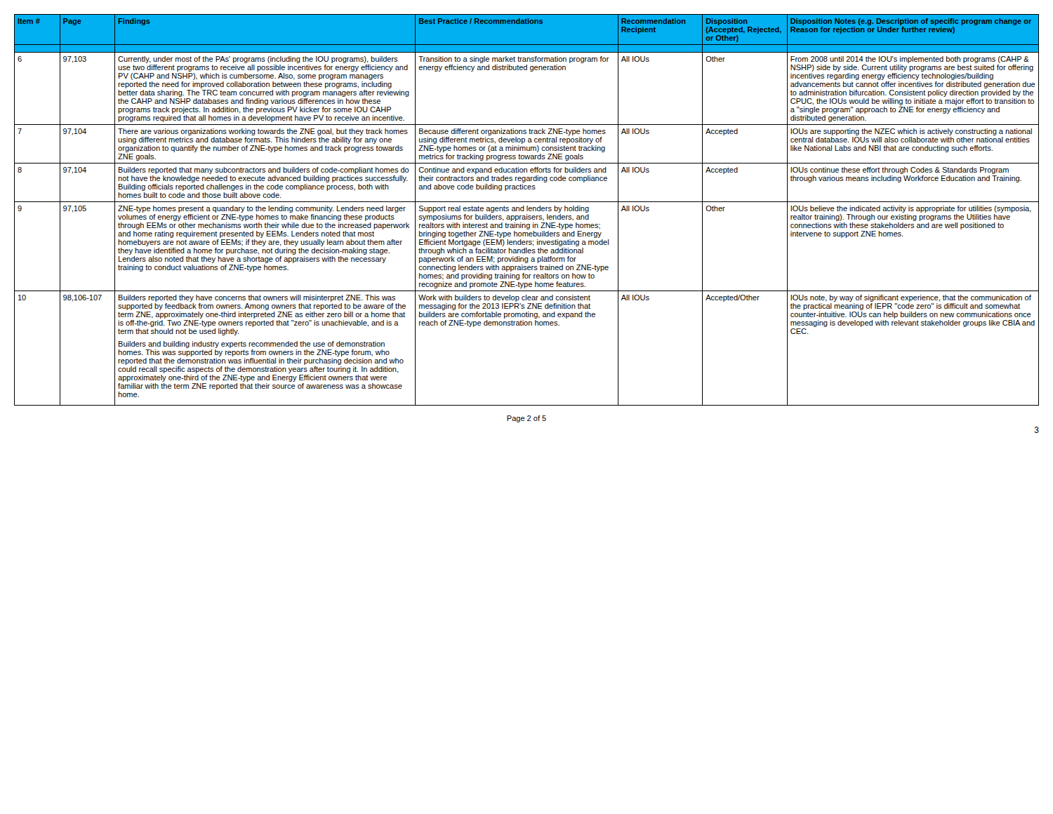| Item # | Page | Findings | Best Practice / Recommendations | Recommendation Recipient | Disposition (Accepted, Rejected, or Other) | Disposition Notes (e.g. Description of specific program change or Reason for rejection or Under further review) |
| --- | --- | --- | --- | --- | --- | --- |
| 6 | 97,103 | Currently, under most of the PAs' programs (including the IOU programs), builders use two different programs to receive all possible incentives for energy efficiency and PV (CAHP and NSHP), which is cumbersome. Also, some program managers reported the need for improved collaboration between these programs, including better data sharing. The TRC team concurred with program managers after reviewing the CAHP and NSHP databases and finding various differences in how these programs track projects. In addition, the previous PV kicker for some IOU CAHP programs required that all homes in a development have PV to receive an incentive. | Transition to a single market transformation program for energy effciency and distributed generation | All IOUs | Other | From 2008 until 2014 the IOU's implemented both programs (CAHP & NSHP) side by side. Current utility programs are best suited for offering incentives regarding energy efficiency technologies/building advancements but cannot offer incentives for distributed generation due to administration bifurcation. Consistent policy direction provided by the CPUC, the IOUs would be willing to initiate a major effort to transition to a "single program" approach to ZNE for energy efficiency and distributed generation. |
| 7 | 97,104 | There are various organizations working towards the ZNE goal, but they track homes using different metrics and database formats. This hinders the ability for any one organization to quantify the number of ZNE-type homes and track progress towards ZNE goals. | Because different organizations track ZNE-type homes using different metrics, develop a central repository of ZNE-type homes or (at a minimum) consistent tracking metrics for tracking progress towards ZNE goals | All IOUs | Accepted | IOUs are supporting the NZEC which is actively constructing a national central database. IOUs will also collaborate with other national entities like National Labs and NBI that are conducting such efforts. |
| 8 | 97,104 | Builders reported that many subcontractors and builders of code-compliant homes do not have the knowledge needed to execute advanced building practices successfully. Building officials reported challenges in the code compliance process, both with homes built to code and those built above code. | Continue and expand education efforts for builders and their contractors and trades regarding code compliance and above code building practices | All IOUs | Accepted | IOUs continue these effort through Codes & Standards Program through various means including Workforce Education and Training. |
| 9 | 97,105 | ZNE-type homes present a quandary to the lending community. Lenders need larger volumes of energy efficient or ZNE-type homes to make financing these products through EEMs or other mechanisms worth their while due to the increased paperwork and home rating requirement presented by EEMs. Lenders noted that most homebuyers are not aware of EEMs; if they are, they usually learn about them after they have identified a home for purchase, not during the decision-making stage. Lenders also noted that they have a shortage of appraisers with the necessary training to conduct valuations of ZNE-type homes. | Support real estate agents and lenders by holding symposiums for builders, appraisers, lenders, and realtors with interest and training in ZNE-type homes; bringing together ZNE-type homebuilders and Energy Efficient Mortgage (EEM) lenders; investigating a model through which a facilitator handles the additional paperwork of an EEM; providing a platform for connecting lenders with appraisers trained on ZNE-type homes; and providing training for realtors on how to recognize and promote ZNE-type home features. | All IOUs | Other | IOUs believe the indicated activity is appropriate for utilities (symposia, realtor training). Through our existing programs the Utilities have connections with these stakeholders and are well positioned to intervene to support ZNE homes. |
| 10 | 98,106-107 | Builders reported they have concerns that owners will misinterpret ZNE. This was supported by feedback from owners. Among owners that reported to be aware of the term ZNE, approximately one-third interpreted ZNE as either zero bill or a home that is off-the-grid. Two ZNE-type owners reported that "zero" is unachievable, and is a term that should not be used lightly. Builders and building industry experts recommended the use of demonstration homes. This was supported by reports from owners in the ZNE-type forum, who reported that the demonstration was influential in their purchasing decision and who could recall specific aspects of the demonstration years after touring it. In addition, approximately one-third of the ZNE-type and Energy Efficient owners that were familiar with the term ZNE reported that their source of awareness was a showcase home. | Work with builders to develop clear and consistent messaging for the 2013 IEPR's ZNE definition that builders are comfortable promoting, and expand the reach of ZNE-type demonstration homes. | All IOUs | Accepted/Other | IOUs note, by way of significant experience, that the communication of the practical meaning of IEPR "code zero" is difficult and somewhat counter-intuitive. IOUs can help builders on new communications once messaging is developed with relevant stakeholder groups like CBIA and CEC. |
Page 2 of 5
3